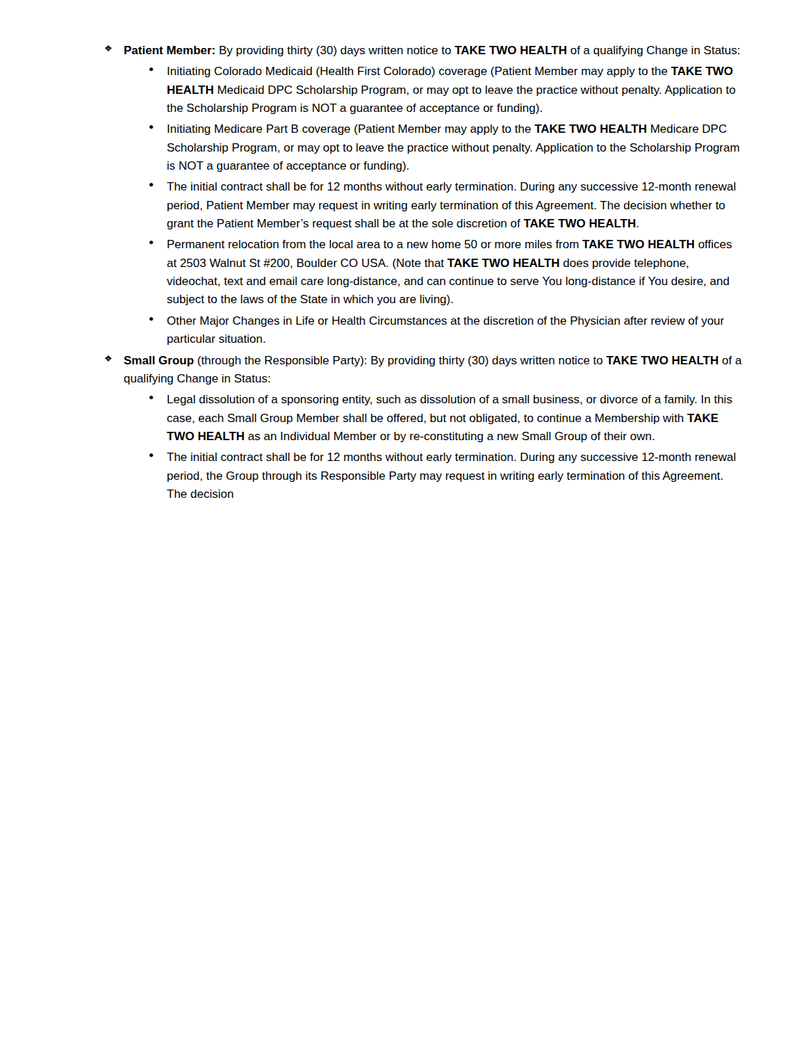Patient Member: By providing thirty (30) days written notice to TAKE TWO HEALTH of a qualifying Change in Status:
Initiating Colorado Medicaid (Health First Colorado) coverage (Patient Member may apply to the TAKE TWO HEALTH Medicaid DPC Scholarship Program, or may opt to leave the practice without penalty. Application to the Scholarship Program is NOT a guarantee of acceptance or funding).
Initiating Medicare Part B coverage (Patient Member may apply to the TAKE TWO HEALTH Medicare DPC Scholarship Program, or may opt to leave the practice without penalty. Application to the Scholarship Program is NOT a guarantee of acceptance or funding).
The initial contract shall be for 12 months without early termination. During any successive 12-month renewal period, Patient Member may request in writing early termination of this Agreement. The decision whether to grant the Patient Member’s request shall be at the sole discretion of TAKE TWO HEALTH.
Permanent relocation from the local area to a new home 50 or more miles from TAKE TWO HEALTH offices at 2503 Walnut St #200, Boulder CO USA. (Note that TAKE TWO HEALTH does provide telephone, videochat, text and email care long-distance, and can continue to serve You long-distance if You desire, and subject to the laws of the State in which you are living).
Other Major Changes in Life or Health Circumstances at the discretion of the Physician after review of your particular situation.
Small Group (through the Responsible Party): By providing thirty (30) days written notice to TAKE TWO HEALTH of a qualifying Change in Status:
Legal dissolution of a sponsoring entity, such as dissolution of a small business, or divorce of a family. In this case, each Small Group Member shall be offered, but not obligated, to continue a Membership with TAKE TWO HEALTH as an Individual Member or by re-constituting a new Small Group of their own.
The initial contract shall be for 12 months without early termination. During any successive 12-month renewal period, the Group through its Responsible Party may request in writing early termination of this Agreement. The decision